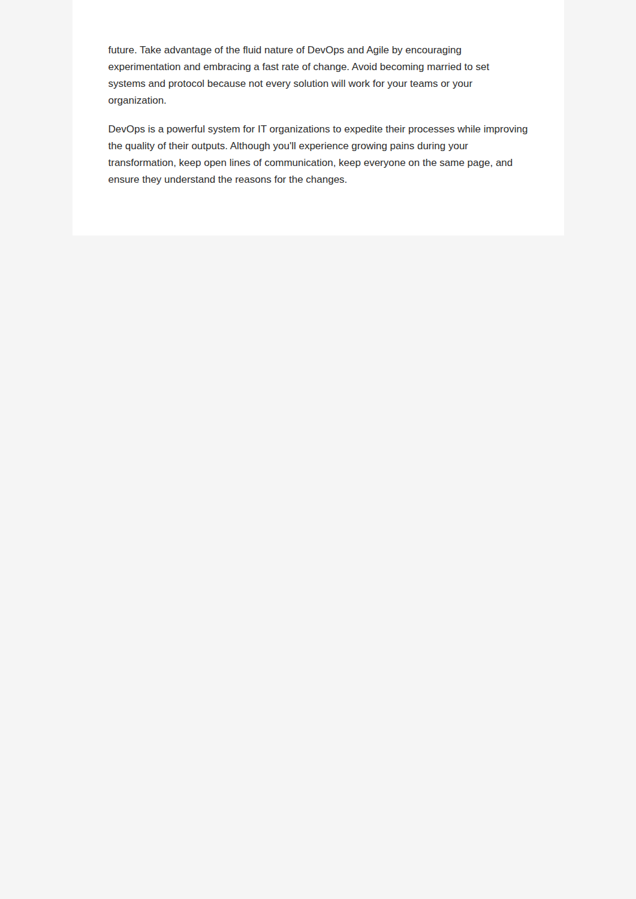future. Take advantage of the fluid nature of DevOps and Agile by encouraging experimentation and embracing a fast rate of change. Avoid becoming married to set systems and protocol because not every solution will work for your teams or your organization.
DevOps is a powerful system for IT organizations to expedite their processes while improving the quality of their outputs. Although you'll experience growing pains during your transformation, keep open lines of communication, keep everyone on the same page, and ensure they understand the reasons for the changes.